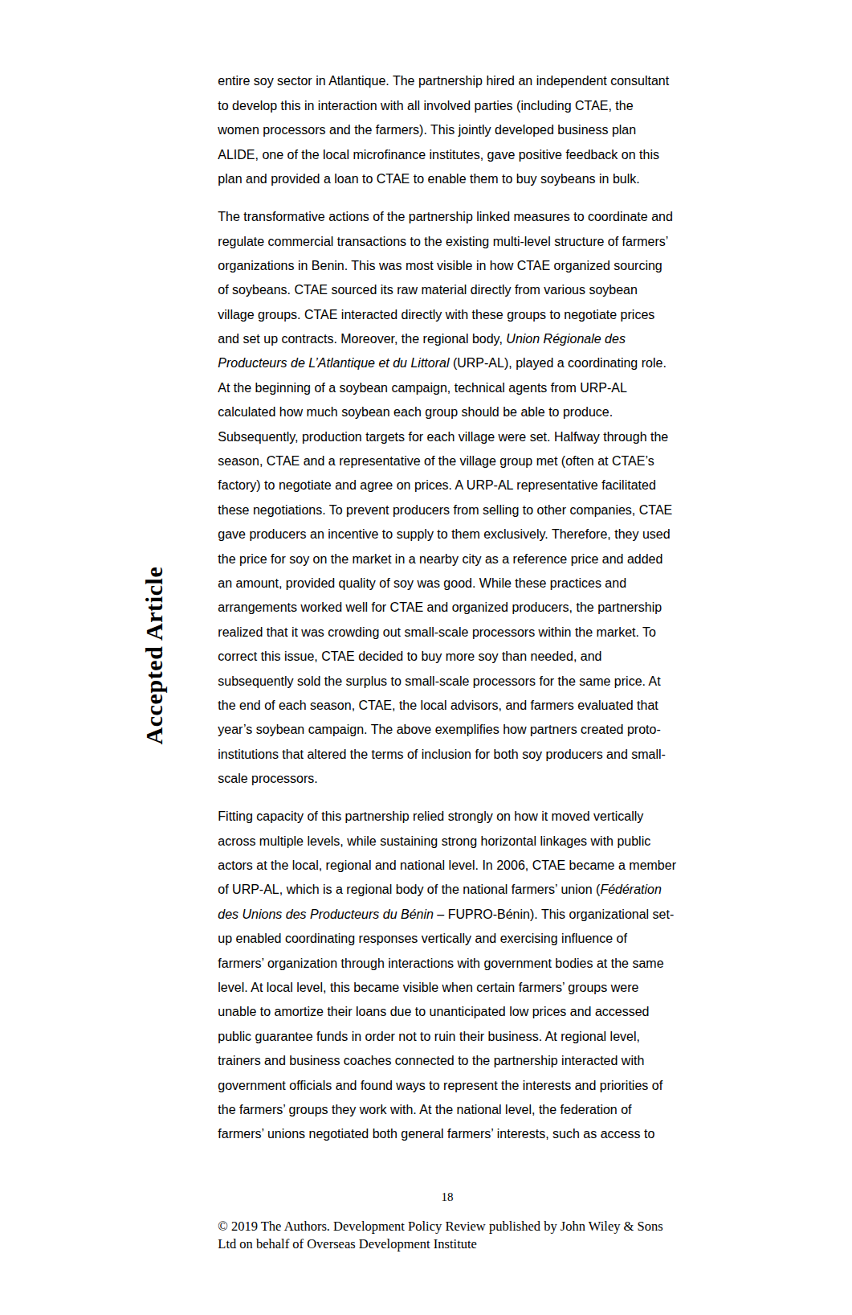Accepted Article
entire soy sector in Atlantique. The partnership hired an independent consultant to develop this in interaction with all involved parties (including CTAE, the women processors and the farmers). This jointly developed business plan ALIDE, one of the local microfinance institutes, gave positive feedback on this plan and provided a loan to CTAE to enable them to buy soybeans in bulk.
The transformative actions of the partnership linked measures to coordinate and regulate commercial transactions to the existing multi-level structure of farmers’ organizations in Benin. This was most visible in how CTAE organized sourcing of soybeans. CTAE sourced its raw material directly from various soybean village groups. CTAE interacted directly with these groups to negotiate prices and set up contracts. Moreover, the regional body, Union Régionale des Producteurs de L’Atlantique et du Littoral (URP-AL), played a coordinating role. At the beginning of a soybean campaign, technical agents from URP-AL calculated how much soybean each group should be able to produce. Subsequently, production targets for each village were set. Halfway through the season, CTAE and a representative of the village group met (often at CTAE’s factory) to negotiate and agree on prices. A URP-AL representative facilitated these negotiations. To prevent producers from selling to other companies, CTAE gave producers an incentive to supply to them exclusively. Therefore, they used the price for soy on the market in a nearby city as a reference price and added an amount, provided quality of soy was good. While these practices and arrangements worked well for CTAE and organized producers, the partnership realized that it was crowding out small-scale processors within the market. To correct this issue, CTAE decided to buy more soy than needed, and subsequently sold the surplus to small-scale processors for the same price. At the end of each season, CTAE, the local advisors, and farmers evaluated that year’s soybean campaign. The above exemplifies how partners created proto-institutions that altered the terms of inclusion for both soy producers and small-scale processors.
Fitting capacity of this partnership relied strongly on how it moved vertically across multiple levels, while sustaining strong horizontal linkages with public actors at the local, regional and national level. In 2006, CTAE became a member of URP-AL, which is a regional body of the national farmers’ union (Fédération des Unions des Producteurs du Bénin – FUPRO-Bénin). This organizational set-up enabled coordinating responses vertically and exercising influence of farmers’ organization through interactions with government bodies at the same level. At local level, this became visible when certain farmers’ groups were unable to amortize their loans due to unanticipated low prices and accessed public guarantee funds in order not to ruin their business. At regional level, trainers and business coaches connected to the partnership interacted with government officials and found ways to represent the interests and priorities of the farmers’ groups they work with. At the national level, the federation of farmers’ unions negotiated both general farmers’ interests, such as access to
18
© 2019 The Authors. Development Policy Review published by John Wiley & Sons Ltd on behalf of Overseas Development Institute